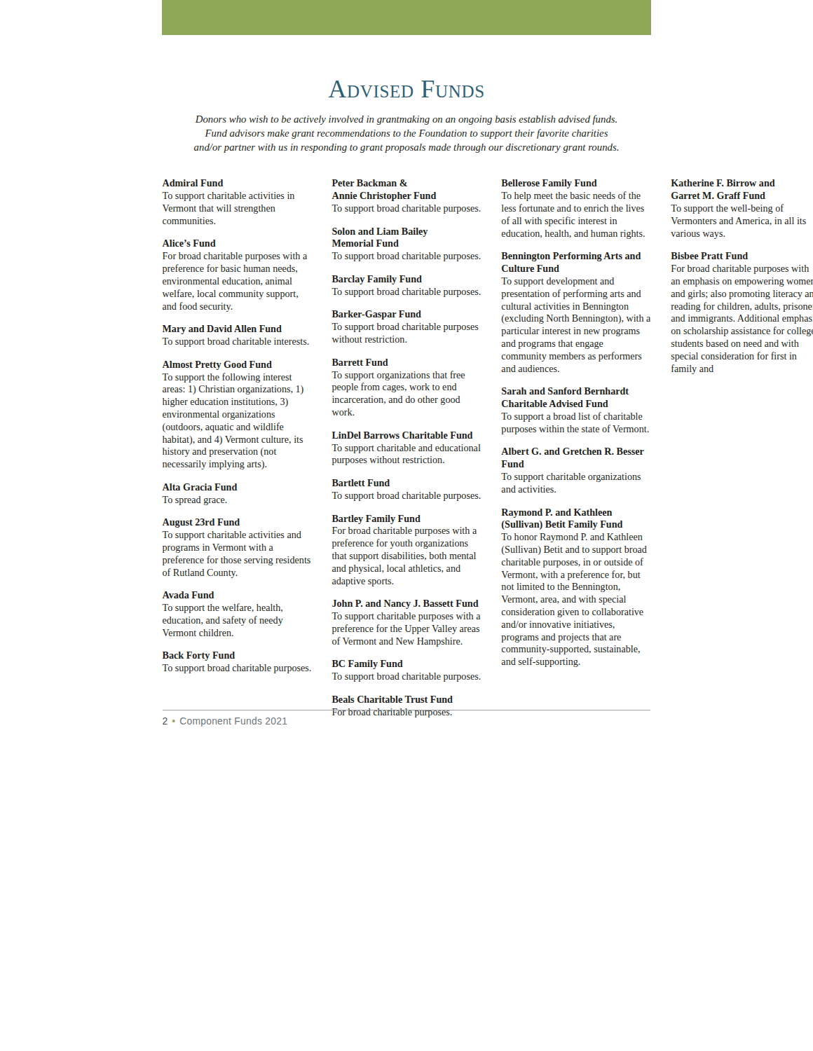Advised Funds
Donors who wish to be actively involved in grantmaking on an ongoing basis establish advised funds.
Fund advisors make grant recommendations to the Foundation to support their favorite charities
and/or partner with us in responding to grant proposals made through our discretionary grant rounds.
Admiral Fund
To support charitable activities in Vermont that will strengthen communities.
Alice’s Fund
For broad charitable purposes with a preference for basic human needs, environmental education, animal welfare, local community support, and food security.
Mary and David Allen Fund
To support broad charitable interests.
Almost Pretty Good Fund
To support the following interest areas: 1) Christian organizations, 1) higher education institutions, 3) environmental organizations (outdoors, aquatic and wildlife habitat), and 4) Vermont culture, its history and preservation (not necessarily implying arts).
Alta Gracia Fund
To spread grace.
August 23rd Fund
To support charitable activities and programs in Vermont with a preference for those serving residents of Rutland County.
Avada Fund
To support the welfare, health, education, and safety of needy Vermont children.
Back Forty Fund
To support broad charitable purposes.
Peter Backman &
Annie Christopher Fund
To support broad charitable purposes.
Solon and Liam Bailey
Memorial Fund
To support broad charitable purposes.
Barclay Family Fund
To support broad charitable purposes.
Barker-Gaspar Fund
To support broad charitable purposes without restriction.
Barrett Fund
To support organizations that free people from cages, work to end incarceration, and do other good work.
LinDel Barrows Charitable Fund
To support charitable and educational purposes without restriction.
Bartlett Fund
To support broad charitable purposes.
Bartley Family Fund
For broad charitable purposes with a preference for youth organizations that support disabilities, both mental and physical, local athletics, and adaptive sports.
John P. and Nancy J. Bassett Fund
To support charitable purposes with a preference for the Upper Valley areas of Vermont and New Hampshire.
BC Family Fund
To support broad charitable purposes.
Beals Charitable Trust Fund
For broad charitable purposes.
Bellerose Family Fund
To help meet the basic needs of the less fortunate and to enrich the lives of all with specific interest in education, health, and human rights.
Bennington Performing Arts and Culture Fund
To support development and presentation of performing arts and cultural activities in Bennington (excluding North Bennington), with a particular interest in new programs and programs that engage community members as performers and audiences.
Sarah and Sanford Bernhardt Charitable Advised Fund
To support a broad list of charitable purposes within the state of Vermont.
Albert G. and Gretchen R. Besser Fund
To support charitable organizations and activities.
Raymond P. and Kathleen (Sullivan) Betit Family Fund
To honor Raymond P. and Kathleen (Sullivan) Betit and to support broad charitable purposes, in or outside of Vermont, with a preference for, but not limited to the Bennington, Vermont, area, and with special consideration given to collaborative and/or innovative initiatives, programs and projects that are community-supported, sustainable, and self-supporting.
Katherine F. Birrow and
Garret M. Graff Fund
To support the well-being of Vermonters and America, in all its various ways.
Bisbee Pratt Fund
For broad charitable purposes with an emphasis on empowering women and girls; also promoting literacy and reading for children, adults, prisoners and immigrants. Additional emphasis on scholarship assistance for college students based on need and with special consideration for first in family and
2•Component Funds 2021